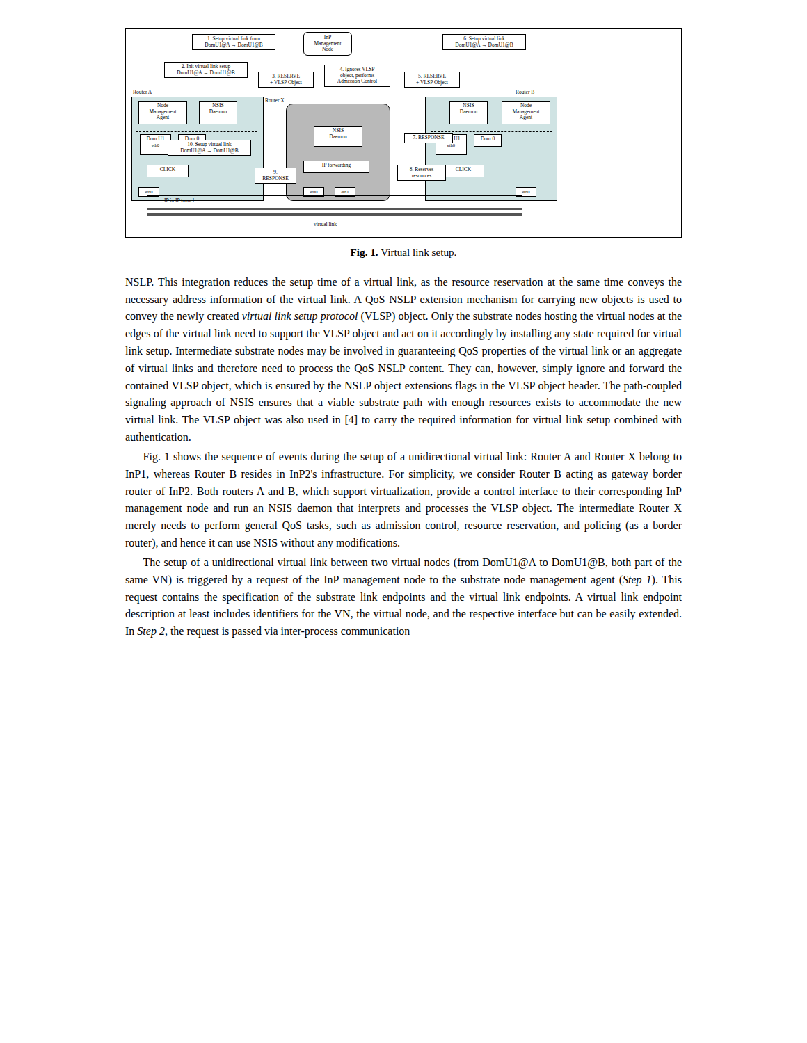1. Setup virtual link from
DomU1@A → DomU1@B
InP
Management
Node
6. Setup virtual link
DomU1@A → DomU1@B
2. Init virtual link setup
DomU1@A → DomU1@B
3. RESERVE
+ VLSP Object
4. Ignores VLSP
object, performs
Admission Control
5. RESERVE
+ VLSP Object
Router A
Router B
Node
Management
Agent
NSIS
Daemon
Dom U1
eth0
Dom 0
CLICK
eth0
Router X
NSIS
Daemon
IP forwarding
eth0
eth1
Node
Management
Agent
NSIS
Daemon
Dom U1
eth0
Dom 0
CLICK
eth0
10. Setup virtual link
DomU1@A → DomU1@B
7. RESPONSE
9.
RESPONSE
8. Reserves
resources
IP in IP tunnel
virtual link
Fig. 1. Virtual link setup.
NSLP. This integration reduces the setup time of a virtual link, as the resource reservation at the same time conveys the necessary address information of the virtual link. A QoS NSLP extension mechanism for carrying new objects is used to convey the newly created virtual link setup protocol (VLSP) object. Only the substrate nodes hosting the virtual nodes at the edges of the virtual link need to support the VLSP object and act on it accordingly by installing any state required for virtual link setup. Intermediate substrate nodes may be involved in guaranteeing QoS properties of the virtual link or an aggregate of virtual links and therefore need to process the QoS NSLP content. They can, however, simply ignore and forward the contained VLSP object, which is ensured by the NSLP object extensions flags in the VLSP object header. The path-coupled signaling approach of NSIS ensures that a viable substrate path with enough resources exists to accommodate the new virtual link. The VLSP object was also used in [4] to carry the required information for virtual link setup combined with authentication.
Fig. 1 shows the sequence of events during the setup of a unidirectional virtual link: Router A and Router X belong to InP1, whereas Router B resides in InP2's infrastructure. For simplicity, we consider Router B acting as gateway border router of InP2. Both routers A and B, which support virtualization, provide a control interface to their corresponding InP management node and run an NSIS daemon that interprets and processes the VLSP object. The intermediate Router X merely needs to perform general QoS tasks, such as admission control, resource reservation, and policing (as a border router), and hence it can use NSIS without any modifications.
The setup of a unidirectional virtual link between two virtual nodes (from DomU1@A to DomU1@B, both part of the same VN) is triggered by a request of the InP management node to the substrate node management agent (Step 1). This request contains the specification of the substrate link endpoints and the virtual link endpoints. A virtual link endpoint description at least includes identifiers for the VN, the virtual node, and the respective interface but can be easily extended. In Step 2, the request is passed via inter-process communication